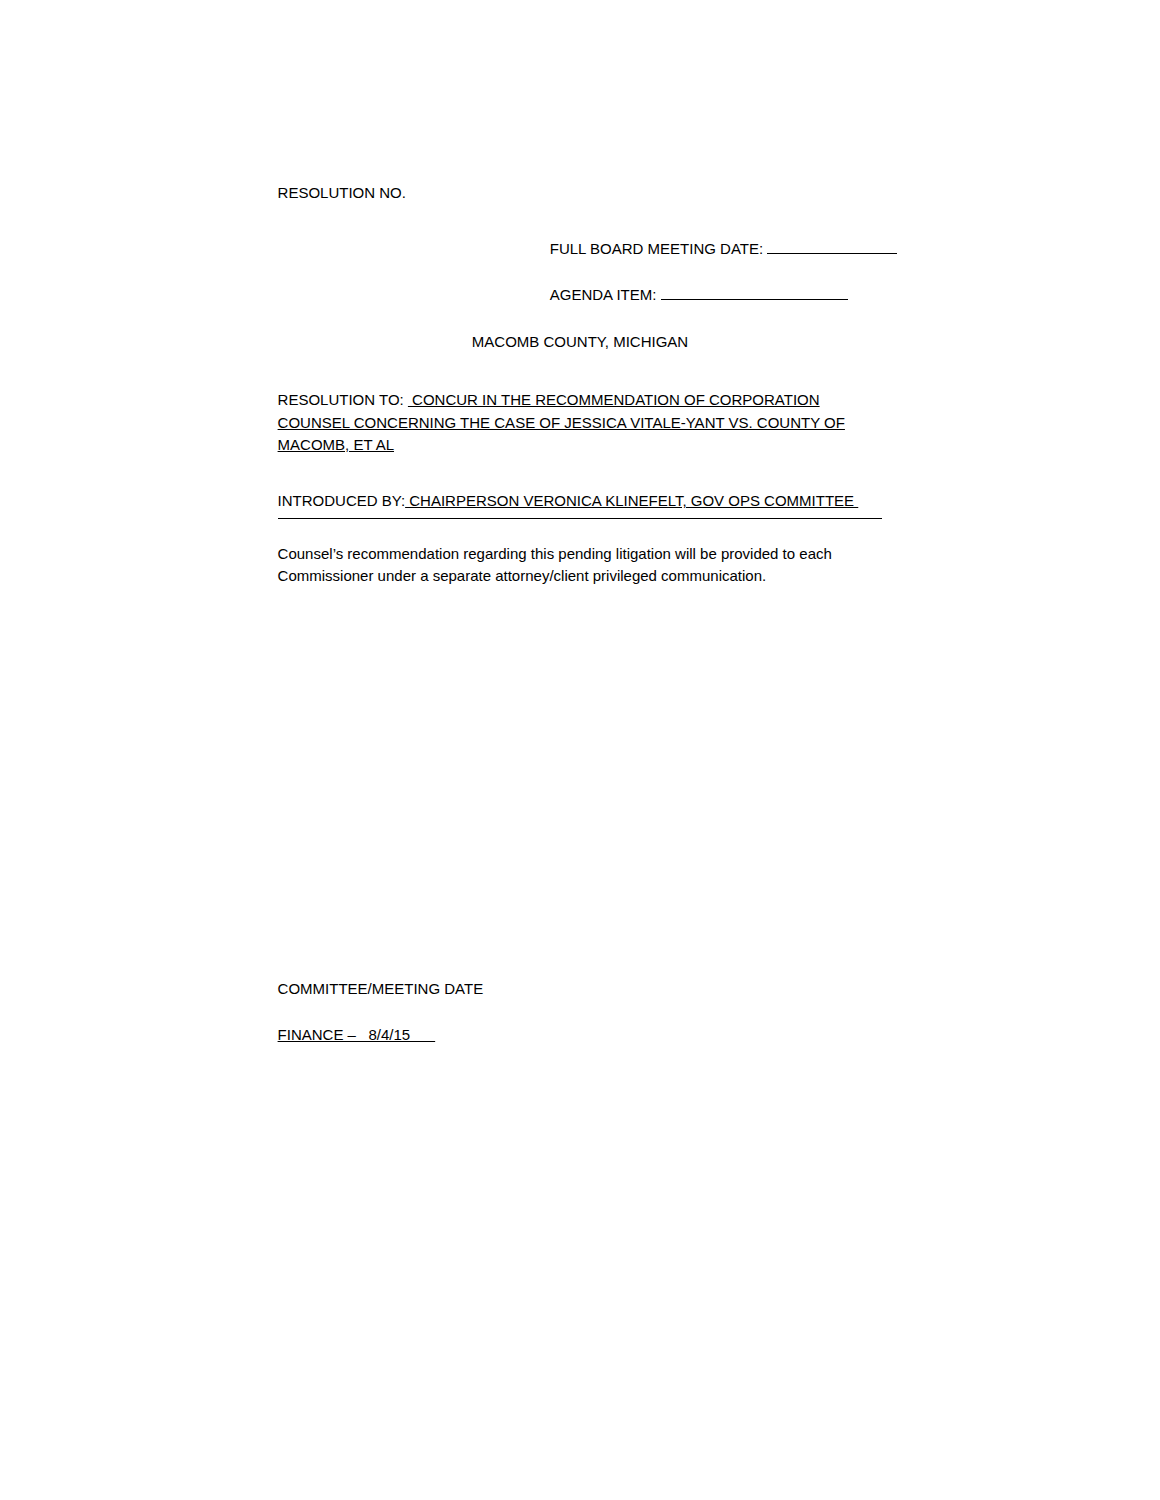RESOLUTION NO.
FULL BOARD MEETING DATE:
AGENDA ITEM:
MACOMB COUNTY, MICHIGAN
RESOLUTION TO: CONCUR IN THE RECOMMENDATION OF CORPORATION COUNSEL CONCERNING THE CASE OF JESSICA VITALE-YANT VS. COUNTY OF MACOMB, ET AL
INTRODUCED BY: CHAIRPERSON VERONICA KLINEFELT, GOV OPS COMMITTEE
Counsel’s recommendation regarding this pending litigation will be provided to each Commissioner under a separate attorney/client privileged communication.
COMMITTEE/MEETING DATE
FINANCE – 8/4/15